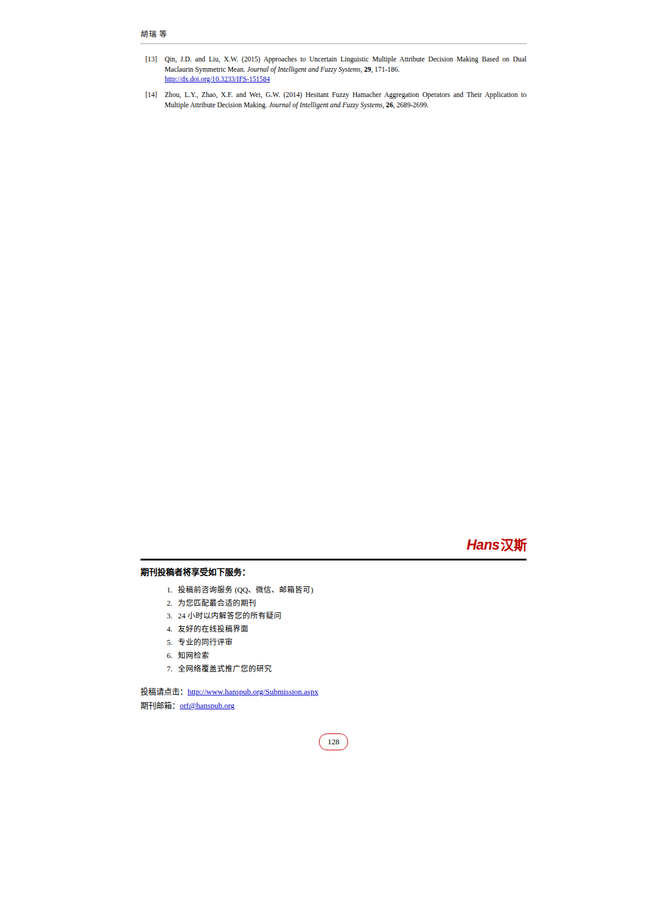胡瑞 等
[13] Qin, J.D. and Liu, X.W. (2015) Approaches to Uncertain Linguistic Multiple Attribute Decision Making Based on Dual Maclaurin Symmetric Mean. Journal of Intelligent and Fuzzy Systems, 29, 171-186.
http://dx.doi.org/10.3233/IFS-151584
[14] Zhou, L.Y., Zhao, X.F. and Wei, G.W. (2014) Hesitant Fuzzy Hamacher Aggregation Operators and Their Application to Multiple Attribute Decision Making. Journal of Intelligent and Fuzzy Systems, 26, 2689-2699.
Hans 汉斯
期刊投稿者将享受如下服务：
投稿前咨询服务 (QQ、微信、邮箱皆可)
为您匹配最合适的期刊
24 小时以内解答您的所有疑问
友好的在线投稿界面
专业的同行评审
知网检索
全网络覆盖式推广您的研究
投稿请点击：http://www.hanspub.org/Submission.aspx
期刊邮箱：orf@hanspub.org
128